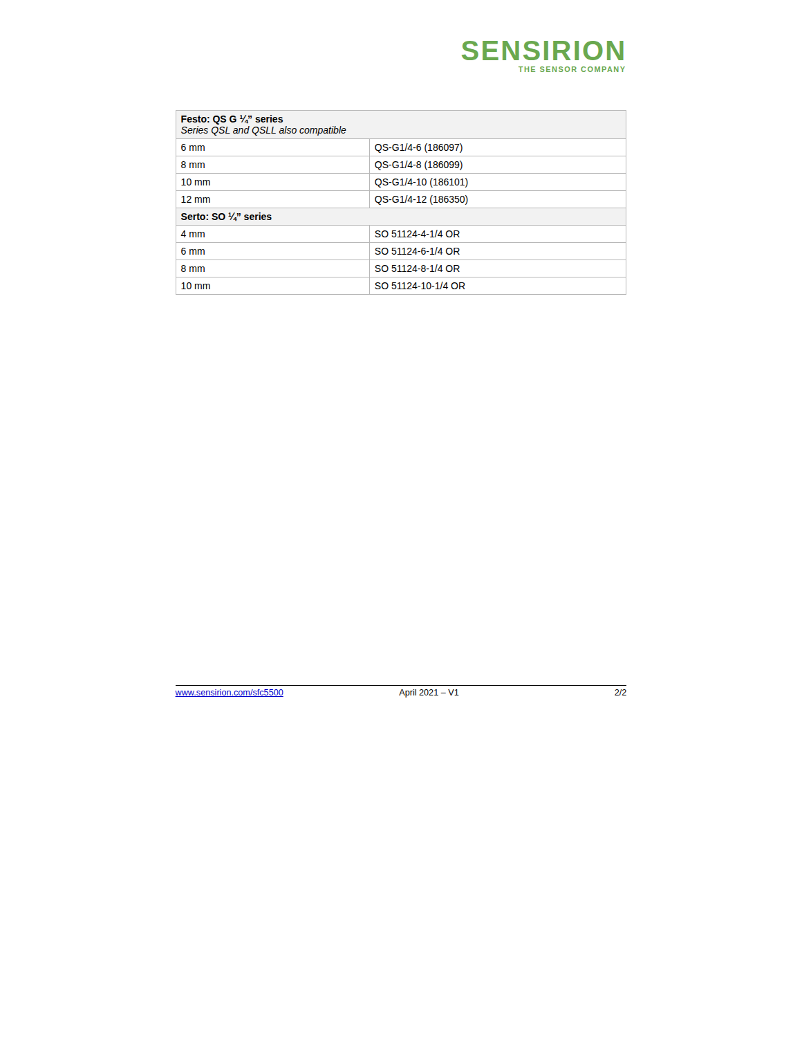SENSIRION
THE SENSOR COMPANY
| Festo: QS G ¼” series Series QSL and QSLL also compatible |
| 6 mm | QS-G1/4-6 (186097) |
| 8 mm | QS-G1/4-8 (186099) |
| 10 mm | QS-G1/4-10 (186101) |
| 12 mm | QS-G1/4-12 (186350) |
| Serto: SO ¼” series |
| 4 mm | SO 51124-4-1/4 OR |
| 6 mm | SO 51124-6-1/4 OR |
| 8 mm | SO 51124-8-1/4 OR |
| 10 mm | SO 51124-10-1/4 OR |
www.sensirion.com/sfc5500
April 2021 – V1
2/2